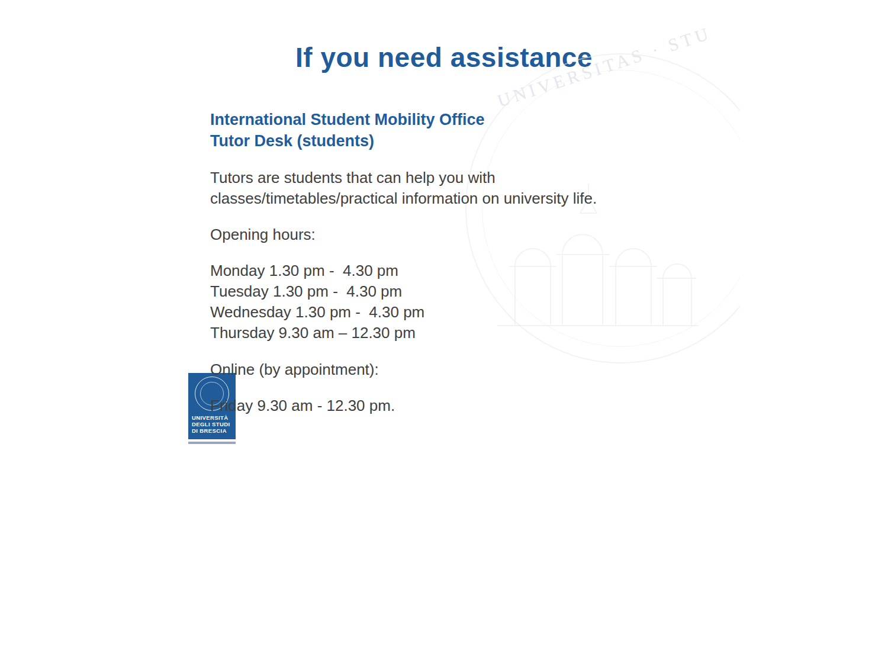UNIVERSITAS · STU
If you need assistance
International Student Mobility Office
Tutor Desk (students)
Tutors are students that can help you with classes/timetables/practical information on university life.
Opening hours:
Monday 1.30 pm - 4.30 pm
Tuesday 1.30 pm - 4.30 pm
Wednesday 1.30 pm - 4.30 pm
Thursday 9.30 am – 12.30 pm
Online (by appointment):
Friday 9.30 am - 12.30 pm.
UNIVERSITÀ
DEGLI STUDI
DI BRESCIA